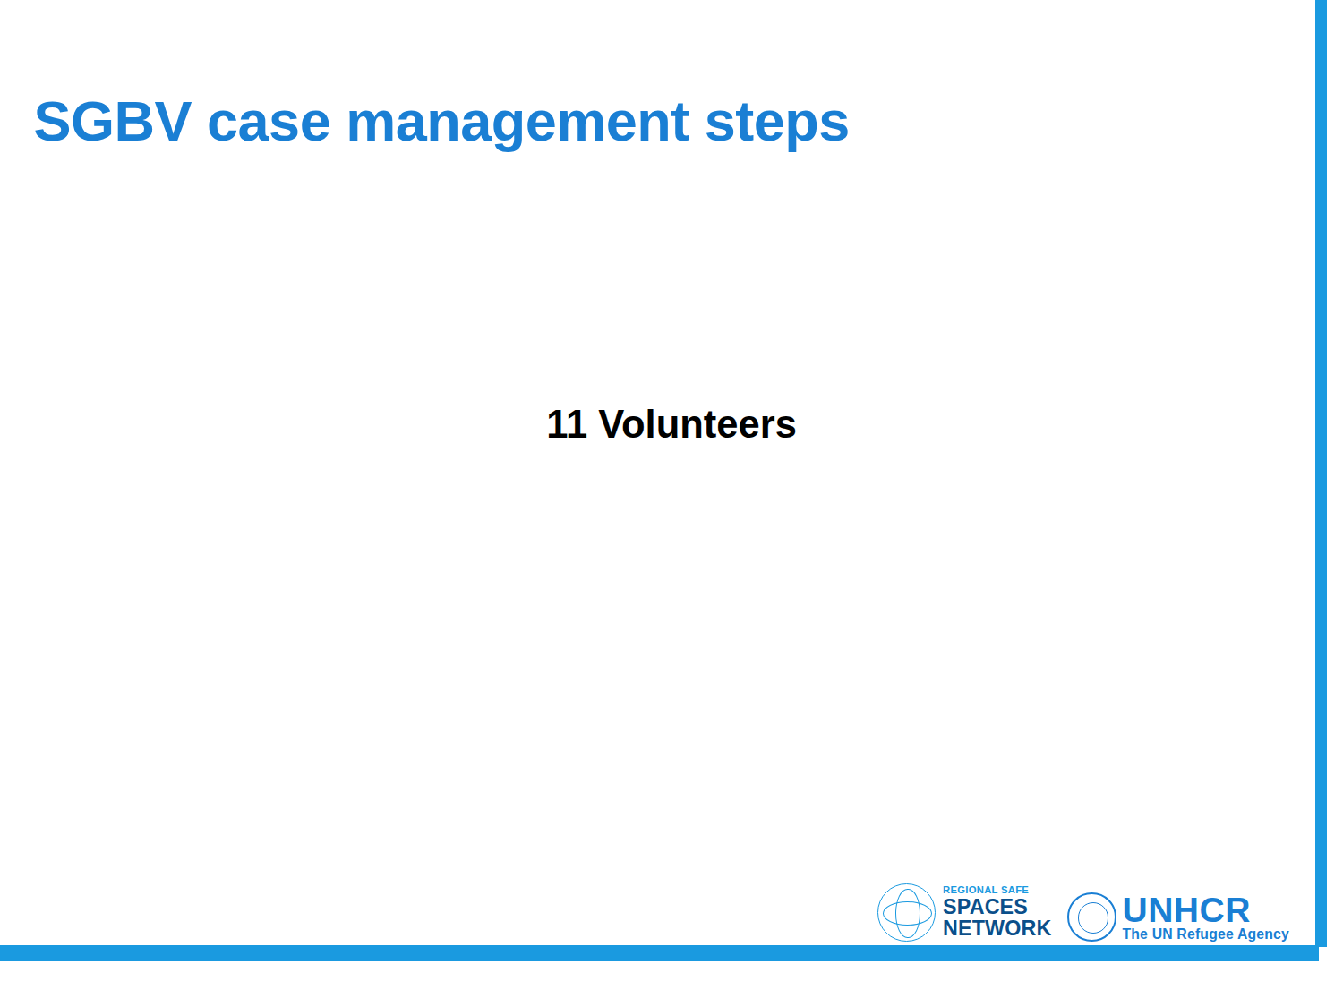SGBV case management steps
11 Volunteers
REGIONAL SAFE
SPACES
NETWORK
UNHCR
The UN Refugee Agency